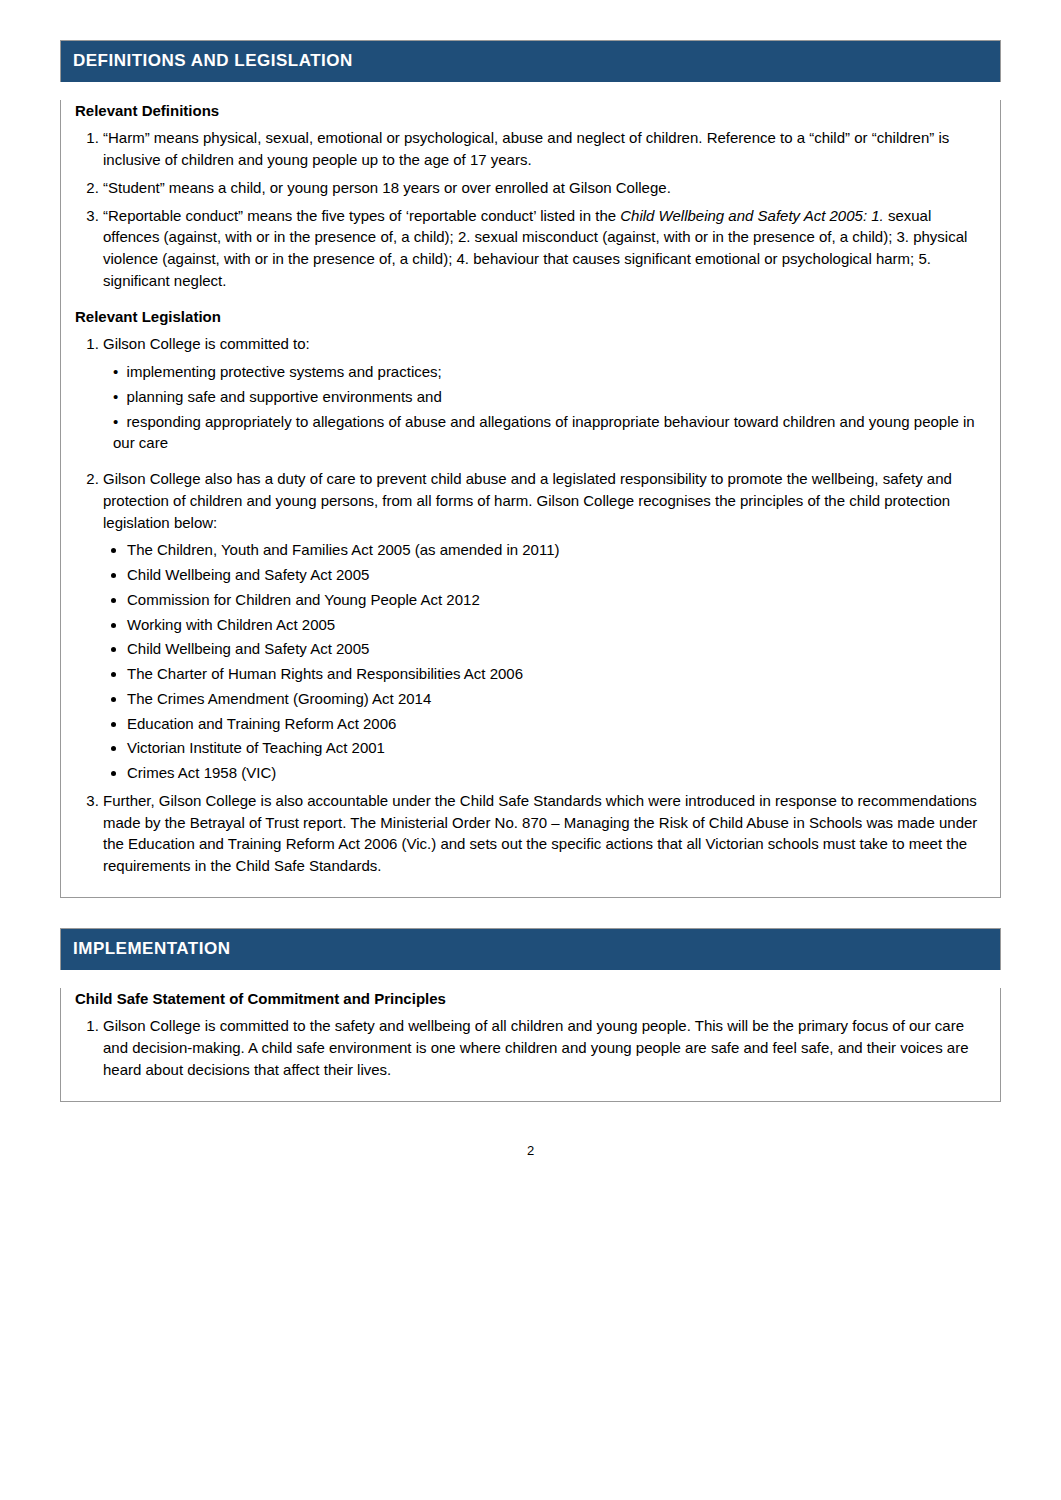DEFINITIONS AND LEGISLATION
Relevant Definitions
“Harm” means physical, sexual, emotional or psychological, abuse and neglect of children. Reference to a “child” or “children” is inclusive of children and young people up to the age of 17 years.
“Student” means a child, or young person 18 years or over enrolled at Gilson College.
“Reportable conduct” means the five types of ‘reportable conduct’ listed in the Child Wellbeing and Safety Act 2005: 1. sexual offences (against, with or in the presence of, a child); 2. sexual misconduct (against, with or in the presence of, a child); 3. physical violence (against, with or in the presence of, a child); 4. behaviour that causes significant emotional or psychological harm; 5. significant neglect.
Relevant Legislation
Gilson College is committed to:
implementing protective systems and practices;
planning safe and supportive environments and
responding appropriately to allegations of abuse and allegations of inappropriate behaviour toward children and young people in our care
Gilson College also has a duty of care to prevent child abuse and a legislated responsibility to promote the wellbeing, safety and protection of children and young persons, from all forms of harm. Gilson College recognises the principles of the child protection legislation below:
The Children, Youth and Families Act 2005 (as amended in 2011)
Child Wellbeing and Safety Act 2005
Commission for Children and Young People Act 2012
Working with Children Act 2005
Child Wellbeing and Safety Act 2005
The Charter of Human Rights and Responsibilities Act 2006
The Crimes Amendment (Grooming) Act 2014
Education and Training Reform Act 2006
Victorian Institute of Teaching Act 2001
Crimes Act 1958 (VIC)
Further, Gilson College is also accountable under the Child Safe Standards which were introduced in response to recommendations made by the Betrayal of Trust report. The Ministerial Order No. 870 – Managing the Risk of Child Abuse in Schools was made under the Education and Training Reform Act 2006 (Vic.) and sets out the specific actions that all Victorian schools must take to meet the requirements in the Child Safe Standards.
IMPLEMENTATION
Child Safe Statement of Commitment and Principles
Gilson College is committed to the safety and wellbeing of all children and young people. This will be the primary focus of our care and decision-making. A child safe environment is one where children and young people are safe and feel safe, and their voices are heard about decisions that affect their lives.
2